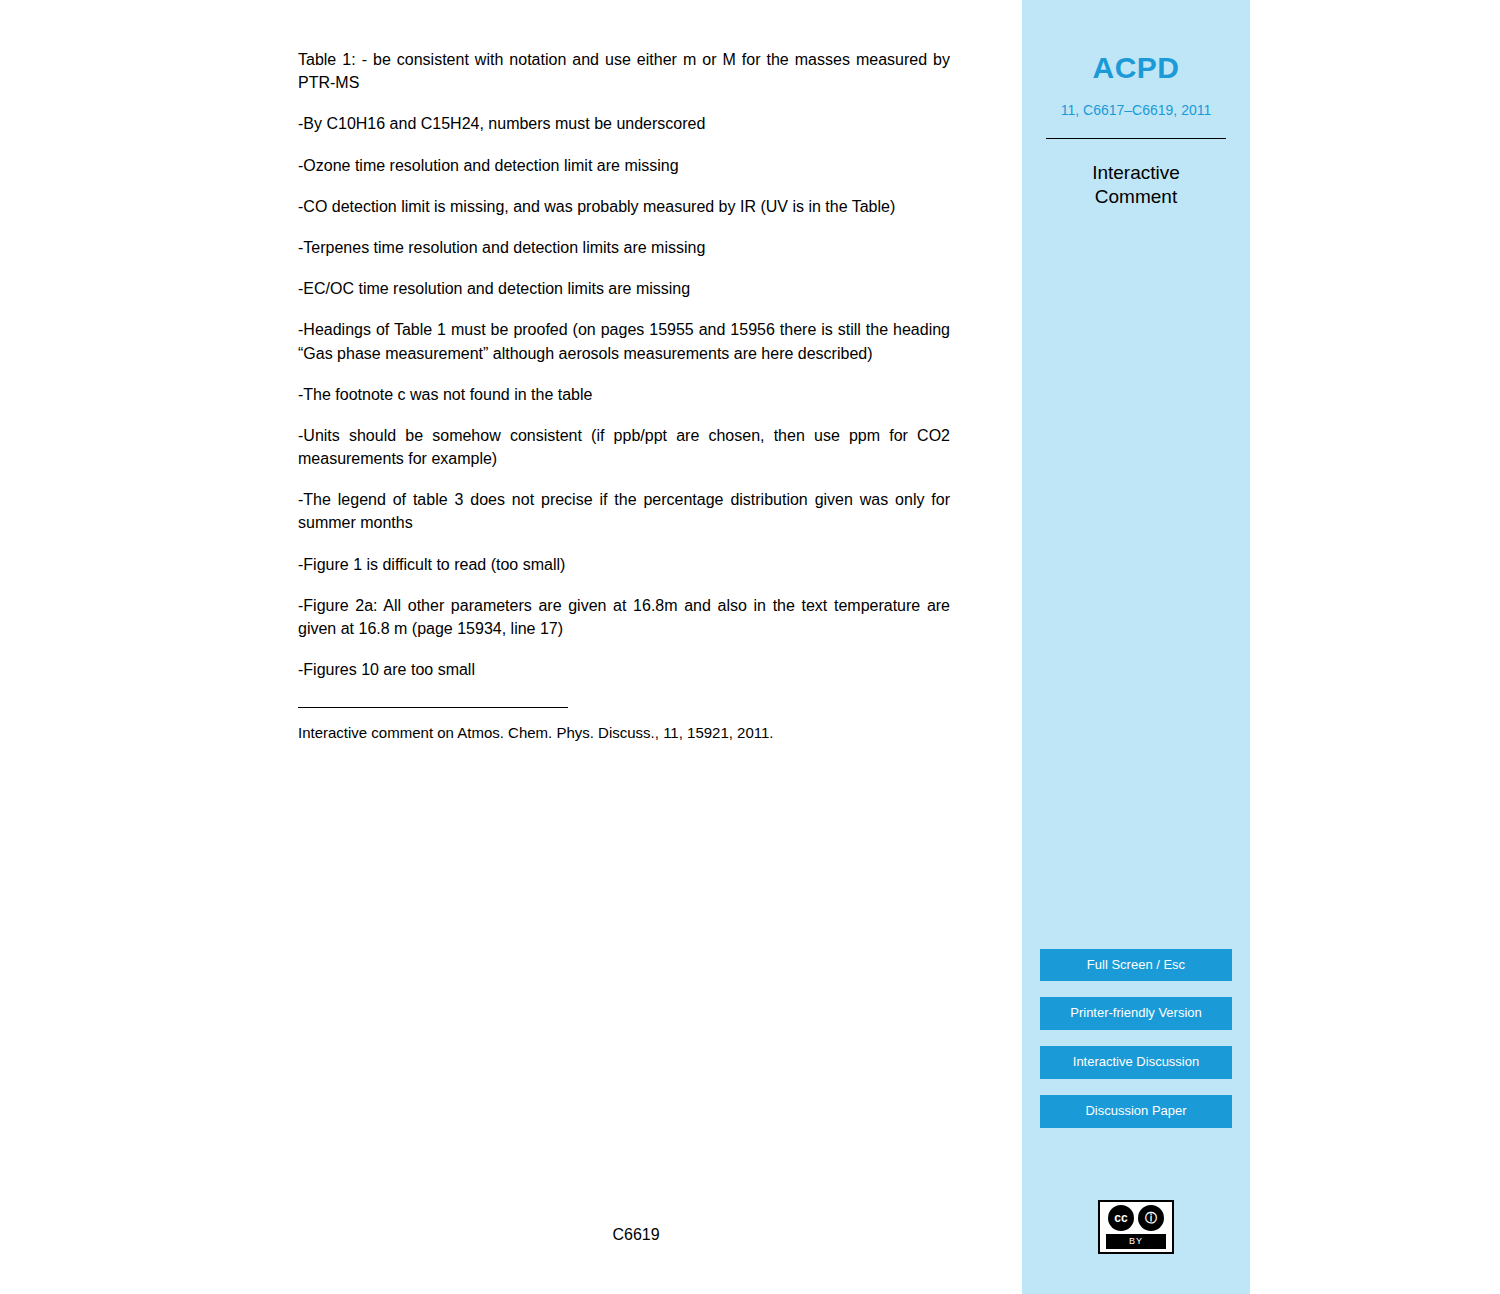ACPD
11, C6617–C6619, 2011
Interactive
Comment
Full Screen / Esc Printer-friendly Version Interactive Discussion Discussion Paper
ccⓘ BY
Table 1: - be consistent with notation and use either m or M for the masses measured by PTR-MS
-By C10H16 and C15H24, numbers must be underscored
-Ozone time resolution and detection limit are missing
-CO detection limit is missing, and was probably measured by IR (UV is in the Table)
-Terpenes time resolution and detection limits are missing
-EC/OC time resolution and detection limits are missing
-Headings of Table 1 must be proofed (on pages 15955 and 15956 there is still the heading “Gas phase measurement” although aerosols measurements are here described)
-The footnote c was not found in the table
-Units should be somehow consistent (if ppb/ppt are chosen, then use ppm for CO2 measurements for example)
-The legend of table 3 does not precise if the percentage distribution given was only for summer months
-Figure 1 is difficult to read (too small)
-Figure 2a: All other parameters are given at 16.8m and also in the text temperature are given at 16.8 m (page 15934, line 17)
-Figures 10 are too small
Interactive comment on Atmos. Chem. Phys. Discuss., 11, 15921, 2011.
C6619